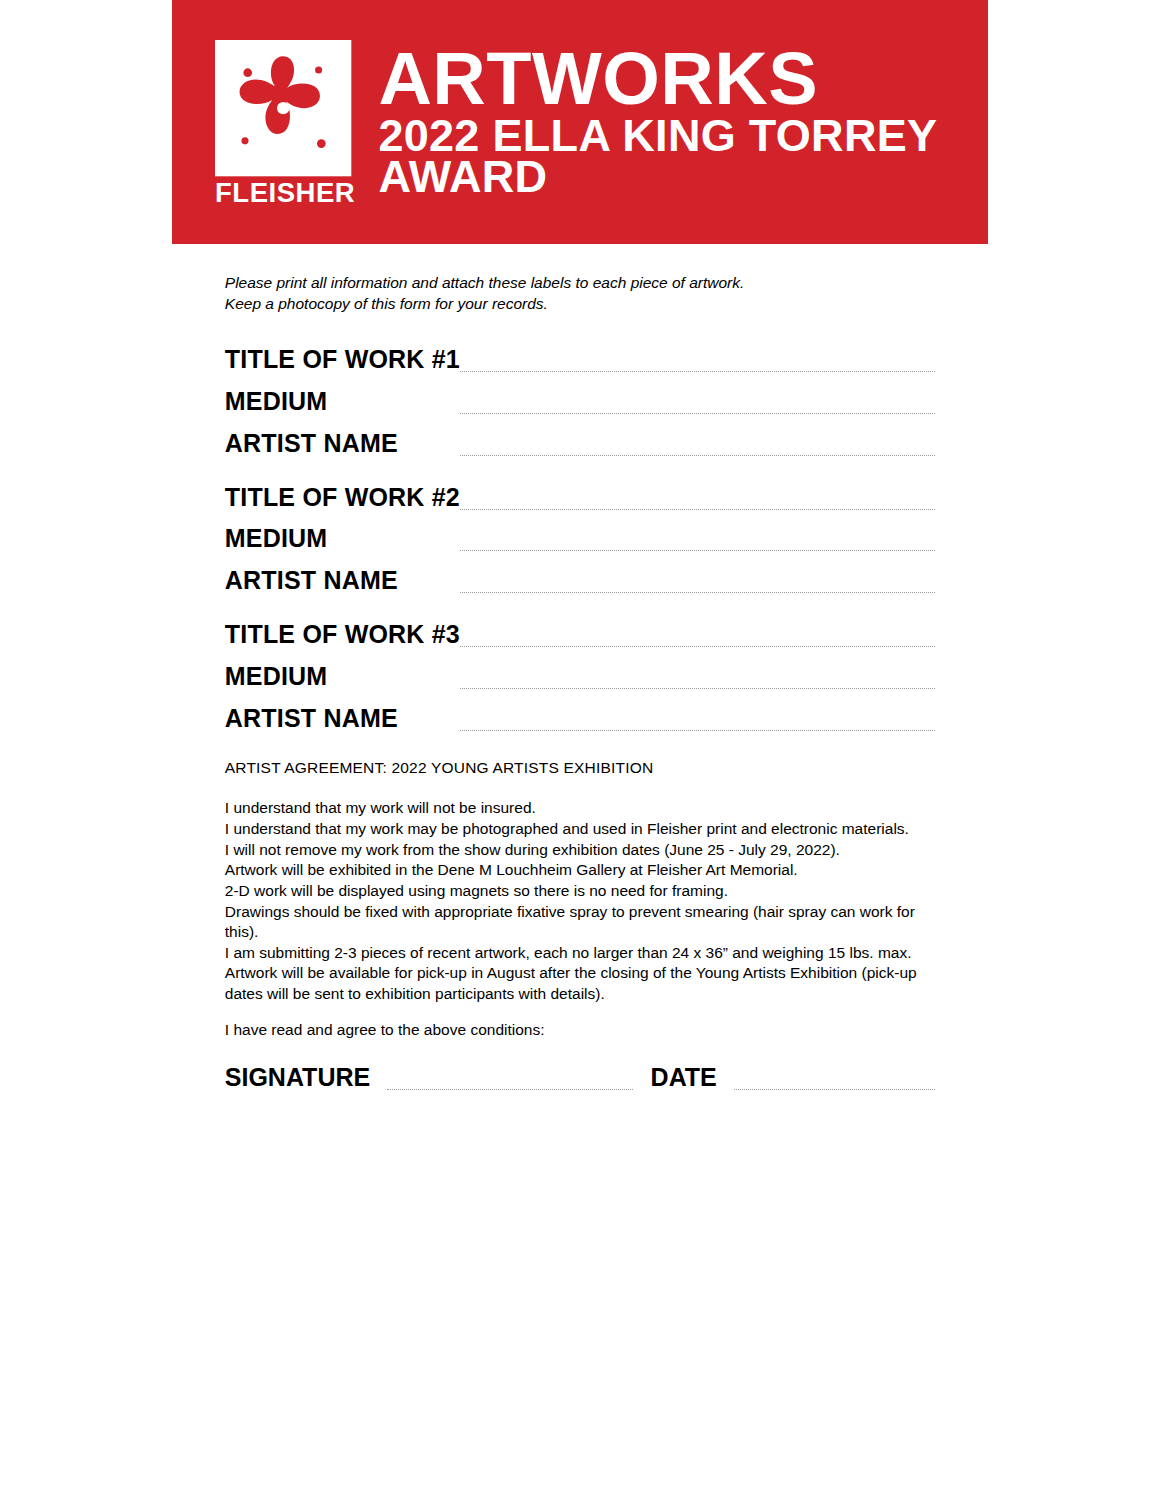FLEISHER
ARTWORKS
2022 ELLA KING TORREY AWARD
Please print all information and attach these labels to each piece of artwork.
Keep a photocopy of this form for your records.
TITLE OF WORK #1
MEDIUM
ARTIST NAME
TITLE OF WORK #2
MEDIUM
ARTIST NAME
TITLE OF WORK #3
MEDIUM
ARTIST NAME
ARTIST AGREEMENT: 2022 YOUNG ARTISTS EXHIBITION
I understand that my work will not be insured.
I understand that my work may be photographed and used in Fleisher print and electronic materials.
I will not remove my work from the show during exhibition dates (June 25 - July 29, 2022).
Artwork will be exhibited in the Dene M Louchheim Gallery at Fleisher Art Memorial.
2-D work will be displayed using magnets so there is no need for framing.
Drawings should be fixed with appropriate fixative spray to prevent smearing (hair spray can work for this).
I am submitting 2-3 pieces of recent artwork, each no larger than 24 x 36” and weighing 15 lbs. max.
Artwork will be available for pick-up in August after the closing of the Young Artists Exhibition (pick-up dates will be sent to exhibition participants with details).
I have read and agree to the above conditions:
SIGNATURE
DATE